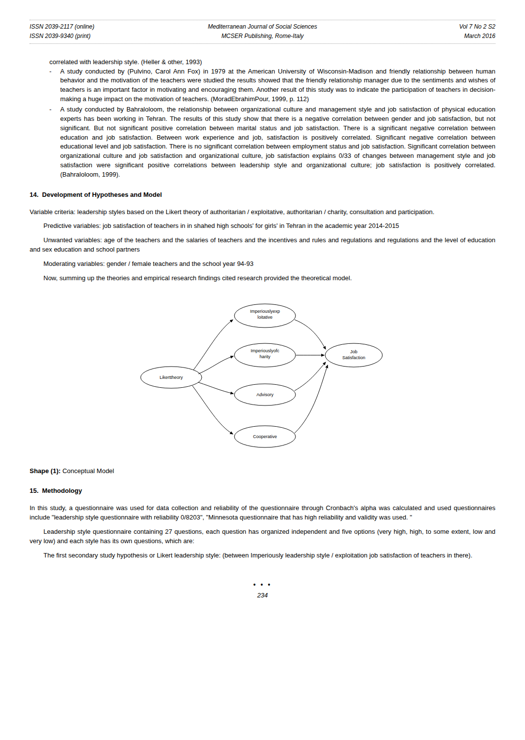| ISSN 2039-2117 (online) | Mediterranean Journal of Social Sciences | Vol 7 No 2 S2 |
| ISSN 2039-9340 (print) | MCSER Publishing, Rome-Italy | March 2016 |
correlated with leadership style. (Heller & other, 1993)
A study conducted by (Pulvino, Carol Ann Fox) in 1979 at the American University of Wisconsin-Madison and friendly relationship between human behavior and the motivation of the teachers were studied the results showed that the friendly relationship manager due to the sentiments and wishes of teachers is an important factor in motivating and encouraging them. Another result of this study was to indicate the participation of teachers in decision-making a huge impact on the motivation of teachers. (MoradEbrahimPour, 1999, p. 112)
A study conducted by Bahraloloom, the relationship between organizational culture and management style and job satisfaction of physical education experts has been working in Tehran. The results of this study show that there is a negative correlation between gender and job satisfaction, but not significant. But not significant positive correlation between marital status and job satisfaction. There is a significant negative correlation between education and job satisfaction. Between work experience and job, satisfaction is positively correlated. Significant negative correlation between educational level and job satisfaction. There is no significant correlation between employment status and job satisfaction. Significant correlation between organizational culture and job satisfaction and organizational culture, job satisfaction explains 0/33 of changes between management style and job satisfaction were significant positive correlations between leadership style and organizational culture; job satisfaction is positively correlated. (Bahraloloom, 1999).
14. Development of Hypotheses and Model
Variable criteria: leadership styles based on the Likert theory of authoritarian / exploitative, authoritarian / charity, consultation and participation.
Predictive variables: job satisfaction of teachers in in shahed high schools' for girls' in Tehran in the academic year 2014-2015
Unwanted variables: age of the teachers and the salaries of teachers and the incentives and rules and regulations and regulations and the level of education and sex education and school partners
Moderating variables: gender / female teachers and the school year 94-93
Now, summing up the theories and empirical research findings cited research provided the theoretical model.
Likerttheory Imperiouslyexp loitative Imperiouslyofc harity Advisory Cooperative Job Satisfaction
Shape (1): Conceptual Model
15. Methodology
In this study, a questionnaire was used for data collection and reliability of the questionnaire through Cronbach's alpha was calculated and used questionnaires include "leadership style questionnaire with reliability 0/8203", "Minnesota questionnaire that has high reliability and validity was used. "
Leadership style questionnaire containing 27 questions, each question has organized independent and five options (very high, high, to some extent, low and very low) and each style has its own questions, which are:
The first secondary study hypothesis or Likert leadership style: (between Imperiously leadership style / exploitation job satisfaction of teachers in there).
• • •
234